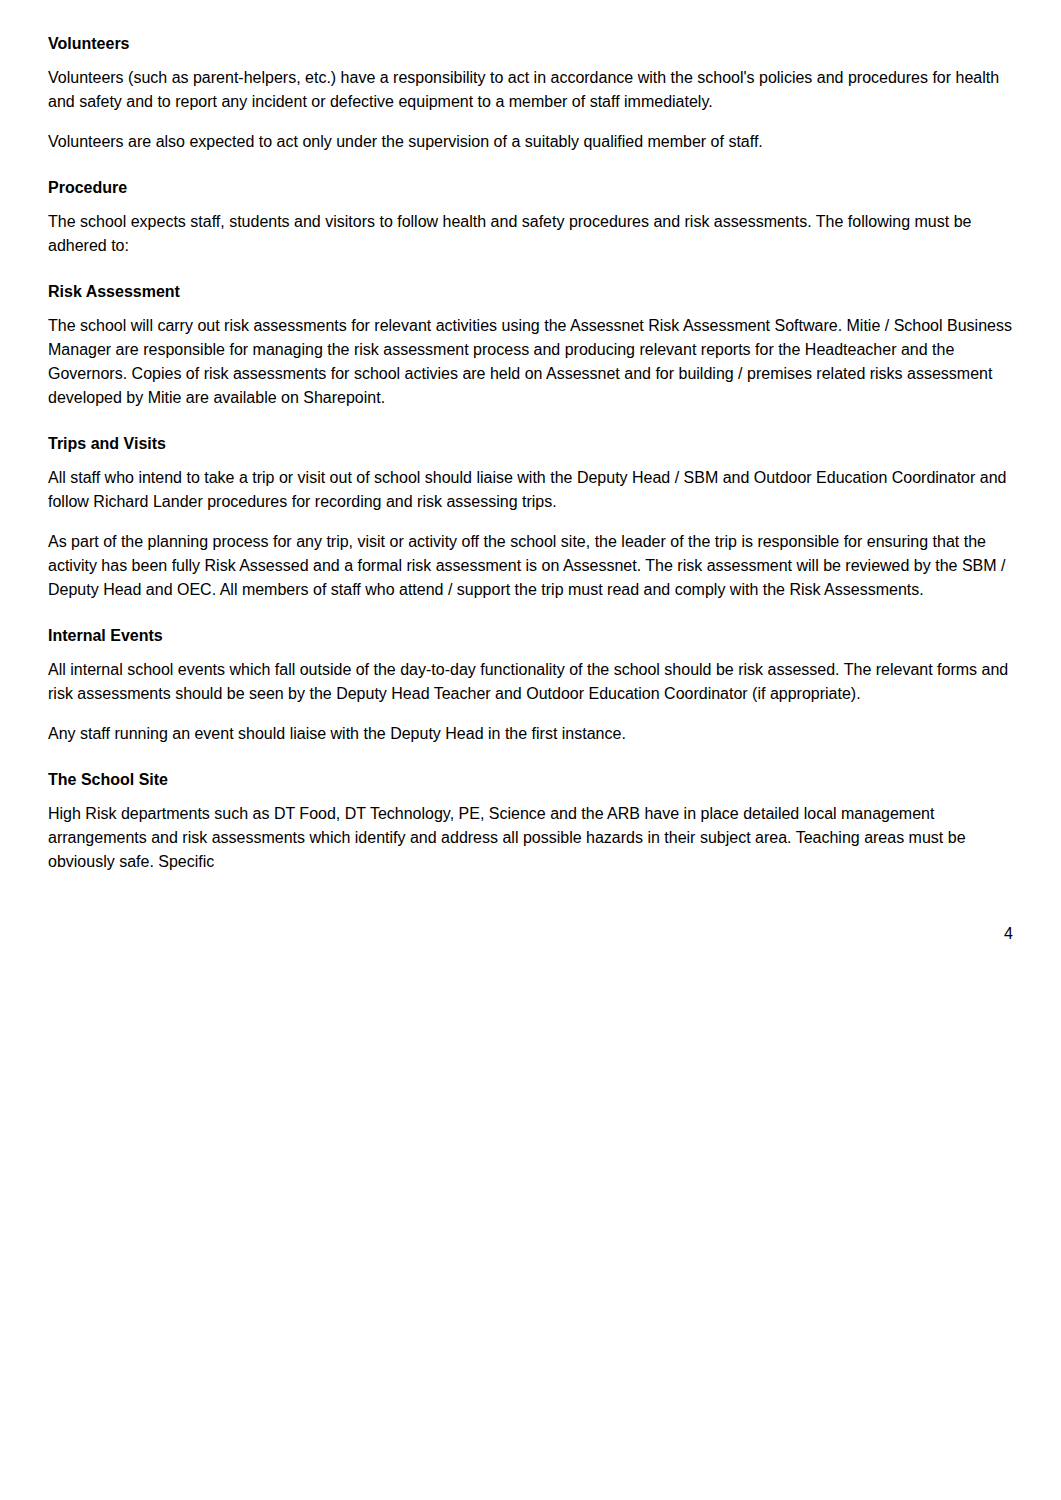Volunteers
Volunteers (such as parent-helpers, etc.) have a responsibility to act in accordance with the school's policies and procedures for health and safety and to report any incident or defective equipment to a member of staff immediately.
Volunteers are also expected to act only under the supervision of a suitably qualified member of staff.
Procedure
The school expects staff, students and visitors to follow health and safety procedures and risk assessments. The following must be adhered to:
Risk Assessment
The school will carry out risk assessments for relevant activities using the Assessnet Risk Assessment Software. Mitie / School Business Manager are responsible for managing the risk assessment process and producing relevant reports for the Headteacher and the Governors. Copies of risk assessments for school activies are held on Assessnet and for building / premises related risks assessment developed by Mitie are available on Sharepoint.
Trips and Visits
All staff who intend to take a trip or visit out of school should liaise with the Deputy Head / SBM and Outdoor Education Coordinator and follow Richard Lander procedures for recording and risk assessing trips.
As part of the planning process for any trip, visit or activity off the school site, the leader of the trip is responsible for ensuring that the activity has been fully Risk Assessed and a formal risk assessment is on Assessnet. The risk assessment will be reviewed by the SBM / Deputy Head and OEC. All members of staff who attend / support the trip must read and comply with the Risk Assessments.
Internal Events
All internal school events which fall outside of the day-to-day functionality of the school should be risk assessed. The relevant forms and risk assessments should be seen by the Deputy Head Teacher and Outdoor Education Coordinator (if appropriate).
Any staff running an event should liaise with the Deputy Head in the first instance.
The School Site
High Risk departments such as DT Food, DT Technology, PE, Science and the ARB have in place detailed local management arrangements and risk assessments which identify and address all possible hazards in their subject area. Teaching areas must be obviously safe. Specific
4